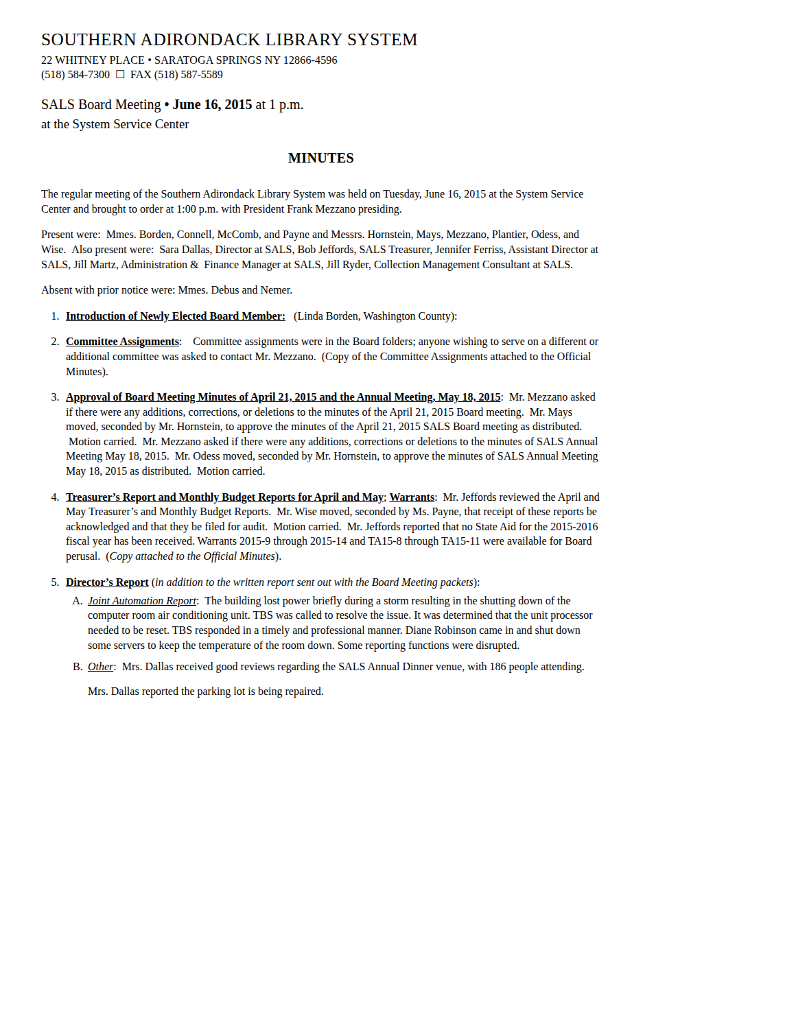SOUTHERN ADIRONDACK LIBRARY SYSTEM
22 WHITNEY PLACE • SARATOGA SPRINGS NY 12866-4596
(518) 584-7300 ☐ FAX (518) 587-5589
SALS Board Meeting • June 16, 2015 at 1 p.m.
at the System Service Center
MINUTES
The regular meeting of the Southern Adirondack Library System was held on Tuesday, June 16, 2015 at the System Service Center and brought to order at 1:00 p.m. with President Frank Mezzano presiding.
Present were: Mmes. Borden, Connell, McComb, and Payne and Messrs. Hornstein, Mays, Mezzano, Plantier, Odess, and Wise. Also present were: Sara Dallas, Director at SALS, Bob Jeffords, SALS Treasurer, Jennifer Ferriss, Assistant Director at SALS, Jill Martz, Administration & Finance Manager at SALS, Jill Ryder, Collection Management Consultant at SALS.
Absent with prior notice were: Mmes. Debus and Nemer.
Introduction of Newly Elected Board Member: (Linda Borden, Washington County):
Committee Assignments: Committee assignments were in the Board folders; anyone wishing to serve on a different or additional committee was asked to contact Mr. Mezzano. (Copy of the Committee Assignments attached to the Official Minutes).
Approval of Board Meeting Minutes of April 21, 2015 and the Annual Meeting, May 18, 2015: Mr. Mezzano asked if there were any additions, corrections, or deletions to the minutes of the April 21, 2015 Board meeting. Mr. Mays moved, seconded by Mr. Hornstein, to approve the minutes of the April 21, 2015 SALS Board meeting as distributed. Motion carried. Mr. Mezzano asked if there were any additions, corrections or deletions to the minutes of SALS Annual Meeting May 18, 2015. Mr. Odess moved, seconded by Mr. Hornstein, to approve the minutes of SALS Annual Meeting May 18, 2015 as distributed. Motion carried.
Treasurer’s Report and Monthly Budget Reports for April and May; Warrants: Mr. Jeffords reviewed the April and May Treasurer’s and Monthly Budget Reports. Mr. Wise moved, seconded by Ms. Payne, that receipt of these reports be acknowledged and that they be filed for audit. Motion carried. Mr. Jeffords reported that no State Aid for the 2015-2016 fiscal year has been received. Warrants 2015-9 through 2015-14 and TA15-8 through TA15-11 were available for Board perusal. (Copy attached to the Official Minutes).
Director’s Report (in addition to the written report sent out with the Board Meeting packets):
Joint Automation Report: The building lost power briefly during a storm resulting in the shutting down of the computer room air conditioning unit. TBS was called to resolve the issue. It was determined that the unit processor needed to be reset. TBS responded in a timely and professional manner. Diane Robinson came in and shut down some servers to keep the temperature of the room down. Some reporting functions were disrupted.
Other: Mrs. Dallas received good reviews regarding the SALS Annual Dinner venue, with 186 people attending.
Mrs. Dallas reported the parking lot is being repaired.